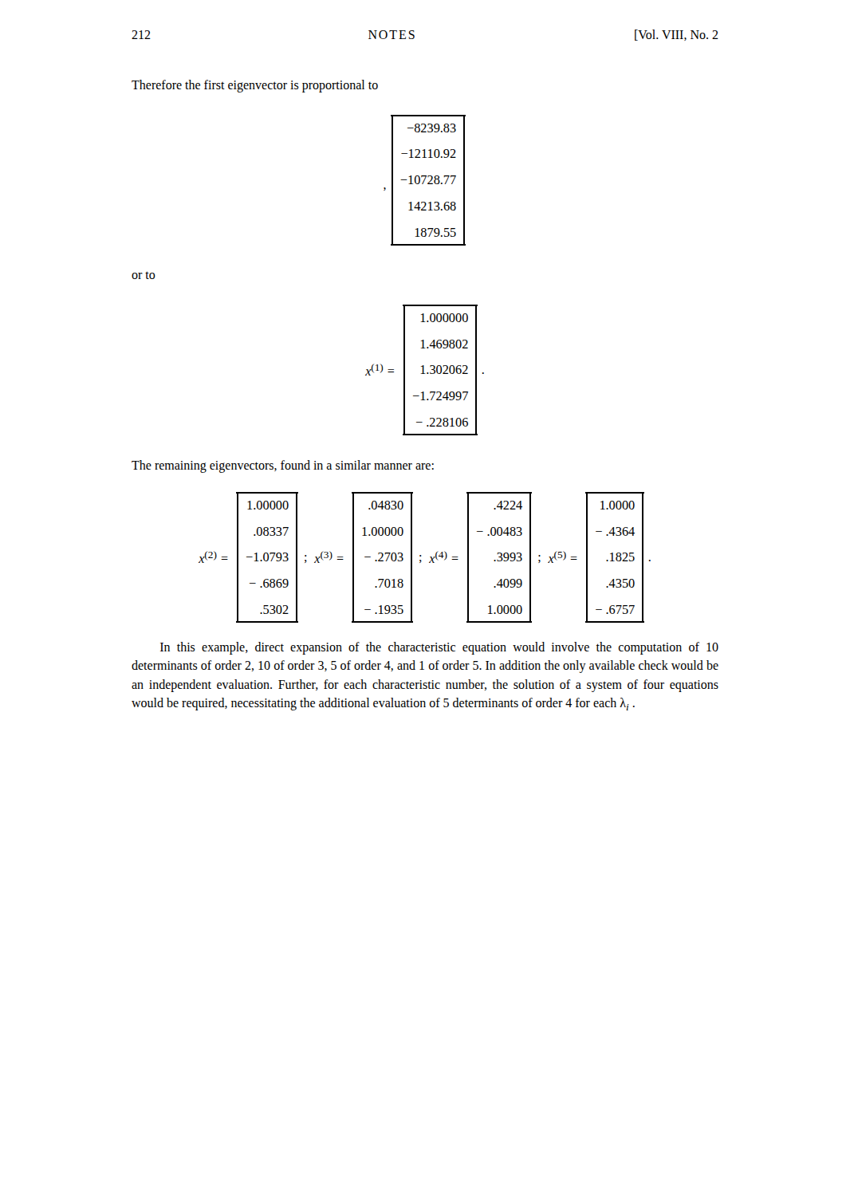212 NOTES [Vol. VIII, No. 2
Therefore the first eigenvector is proportional to
,
| −8239.83 |
| −12110.92 |
| −10728.77 |
| 14213.68 |
| 1879.55 |
or to
x(1) =
| 1.000000 |
| 1.469802 |
| 1.302062 |
| −1.724997 |
| − .228106 |
.
The remaining eigenvectors, found in a similar manner are:
x(2) =
| 1.00000 |
| .08337 |
| −1.0793 |
| − .6869 |
| .5302 |
; x(3) =
| .04830 |
| 1.00000 |
| − .2703 |
| .7018 |
| − .1935 |
; x(4) =
| .4224 |
| − .00483 |
| .3993 |
| .4099 |
| 1.0000 |
; x(5) =
| 1.0000 |
| − .4364 |
| .1825 |
| .4350 |
| − .6757 |
.
In this example, direct expansion of the characteristic equation would involve the computation of 10 determinants of order 2, 10 of order 3, 5 of order 4, and 1 of order 5. In addition the only available check would be an independent evaluation. Further, for each characteristic number, the solution of a system of four equations would be required, necessitating the additional evaluation of 5 determinants of order 4 for each λi .